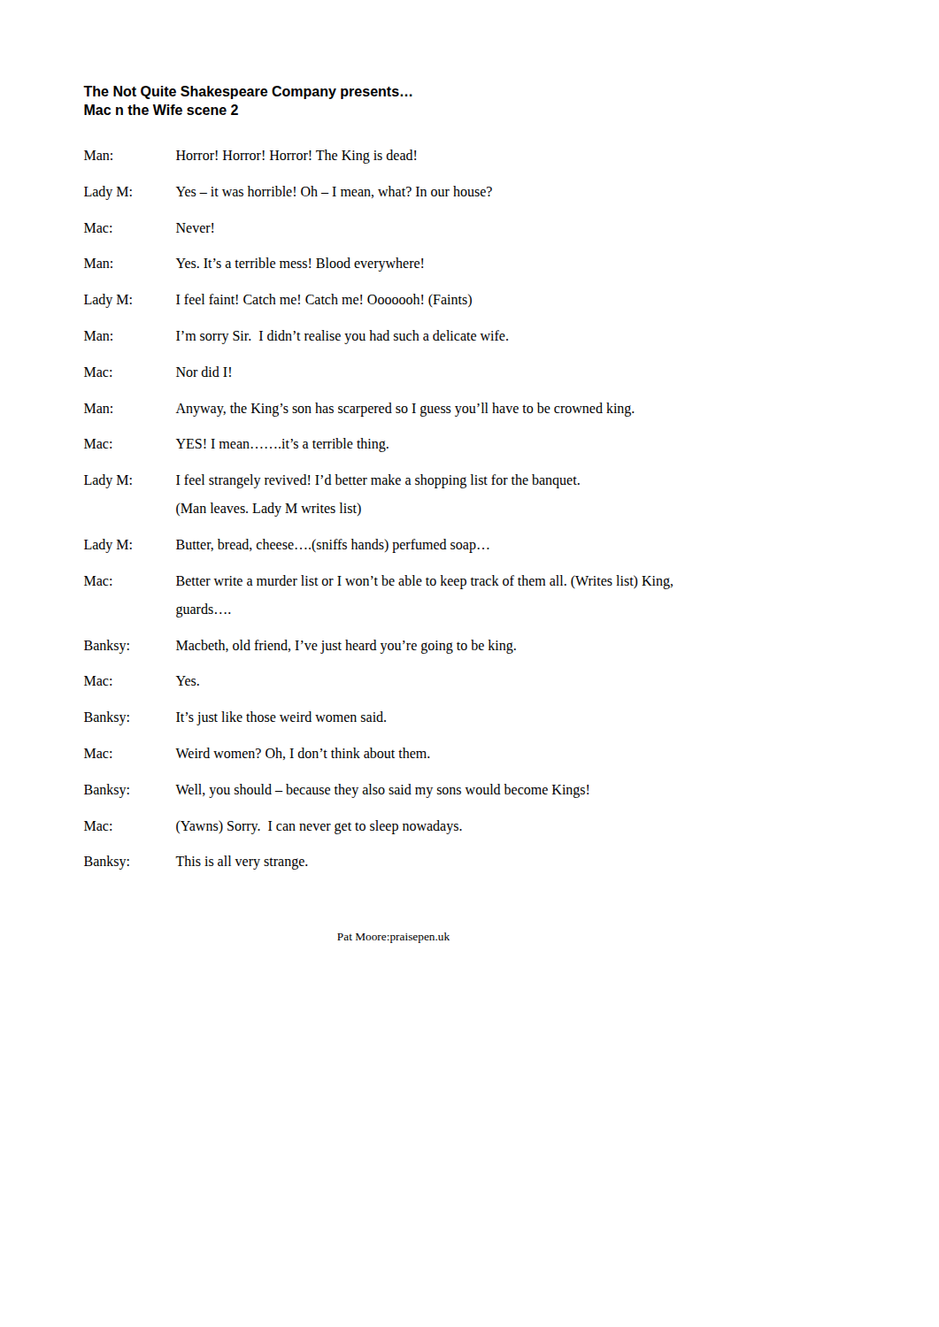The Not Quite Shakespeare Company presents…
Mac n the Wife scene 2
| Man: | Horror! Horror! Horror! The King is dead! |
| Lady M: | Yes – it was horrible! Oh – I mean, what? In our house? |
| Mac: | Never! |
| Man: | Yes. It’s a terrible mess! Blood everywhere! |
| Lady M: | I feel faint! Catch me! Catch me! Ooooooh! (Faints) |
| Man: | I’m sorry Sir. I didn’t realise you had such a delicate wife. |
| Mac: | Nor did I! |
| Man: | Anyway, the King’s son has scarpered so I guess you’ll have to be crowned king. |
| Mac: | YES! I mean…….it’s a terrible thing. |
| Lady M: | I feel strangely revived! I’d better make a shopping list for the banquet. (Man leaves. Lady M writes list) |
| Lady M: | Butter, bread, cheese….(sniffs hands) perfumed soap… |
| Mac: | Better write a murder list or I won’t be able to keep track of them all. (Writes list) King, guards…. |
| Banksy: | Macbeth, old friend, I’ve just heard you’re going to be king. |
| Mac: | Yes. |
| Banksy: | It’s just like those weird women said. |
| Mac: | Weird women? Oh, I don’t think about them. |
| Banksy: | Well, you should – because they also said my sons would become Kings! |
| Mac: | (Yawns) Sorry. I can never get to sleep nowadays. |
| Banksy: | This is all very strange. |
Pat Moore:praisepen.uk